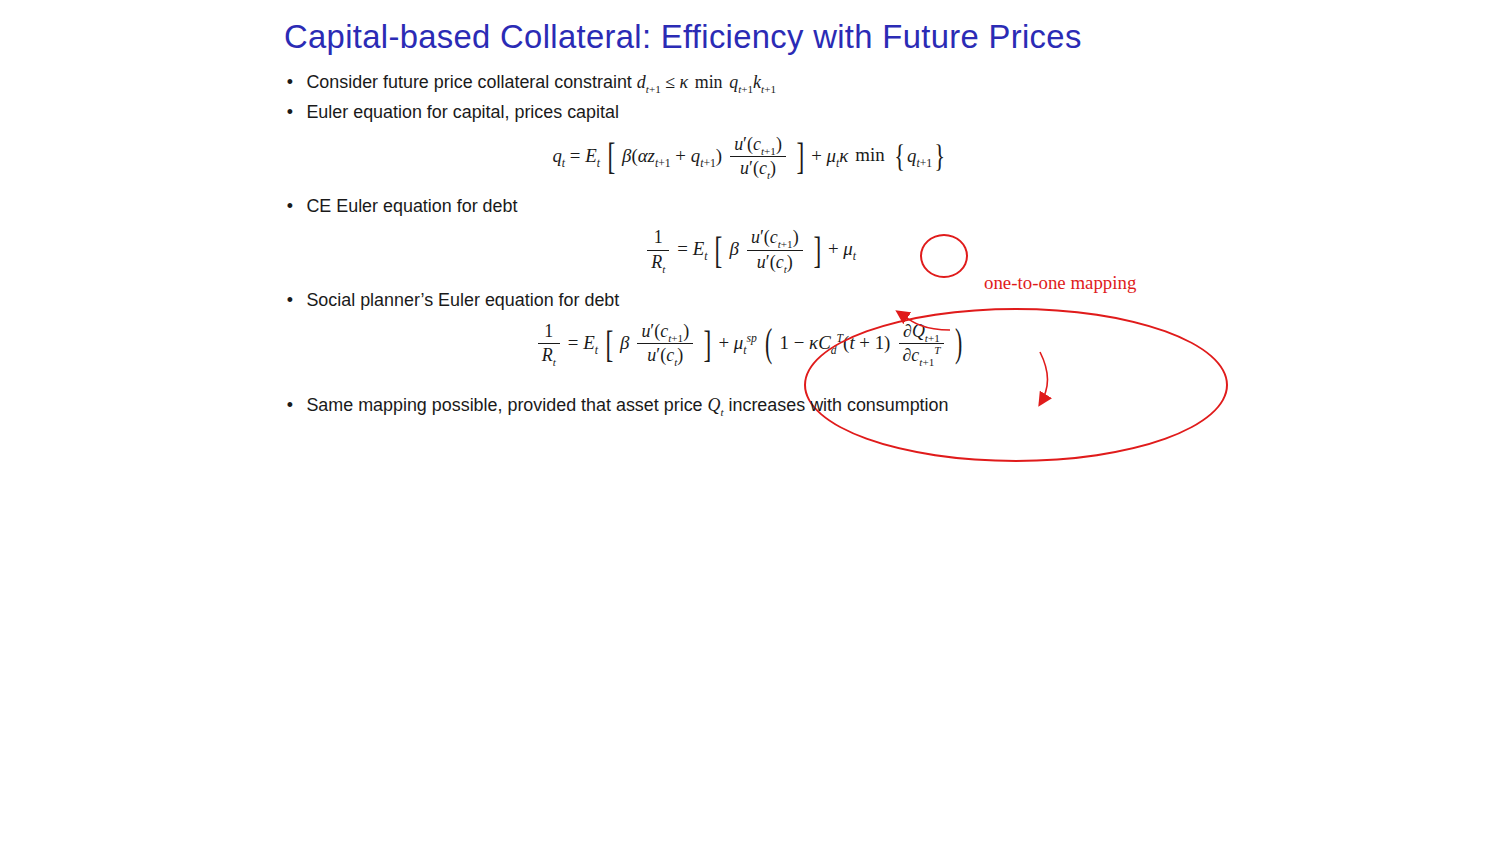Capital-based Collateral: Efficiency with Future Prices
Consider future price collateral constraint dt+1 ≤ κ min qt+1kt+1
Euler equation for capital, prices capital
qt = Et [ β(αzt+1 + qt+1) u′(ct+1) u′(ct) ] + μtκ min {qt+1}
CE Euler equation for debt
1 Rt = Et [ β u′(ct+1) u′(ct) ] + μt one-to-one mapping
Social planner’s Euler equation for debt
1 Rt = Et [ β u′(ct+1) u′(ct) ] + μtsp ( 1 − κCdT(t + 1) ∂Qt+1∂ct+1T )
Same mapping possible, provided that asset price Qt increases with consumption